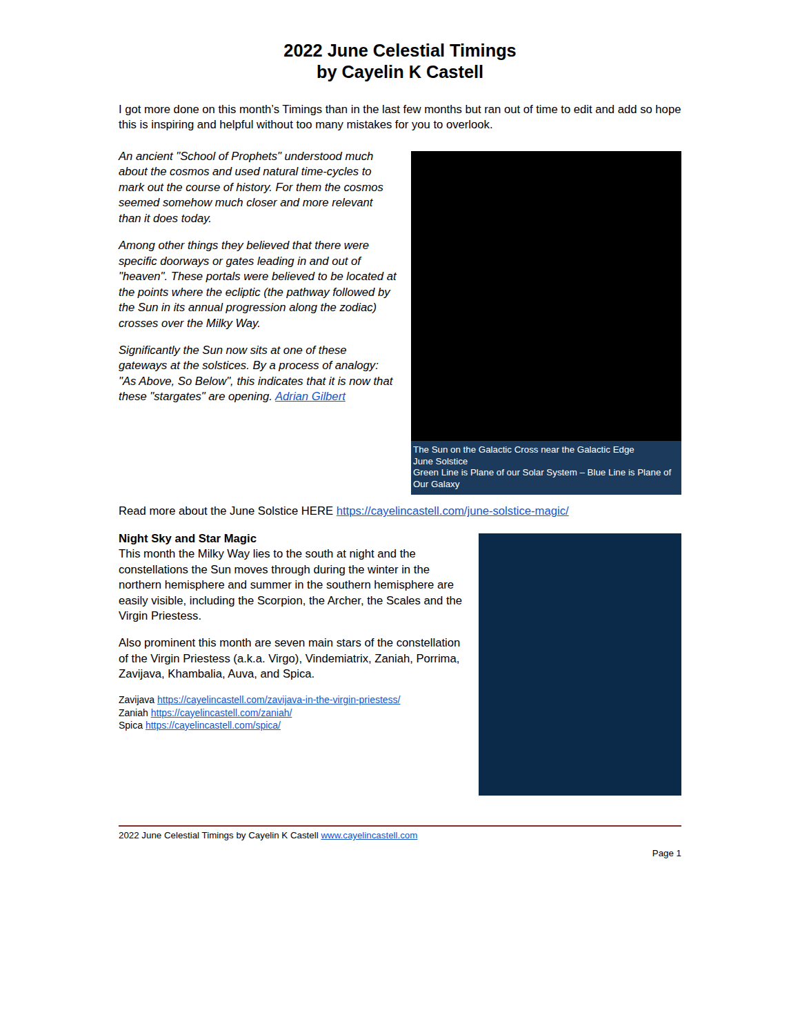2022 June Celestial Timings by Cayelin K Castell
I got more done on this month’s Timings than in the last few months but ran out of time to edit and add so hope this is inspiring and helpful without too many mistakes for you to overlook.
The Sun on the Galactic Cross near the Galactic Edge June Solstice Green Line is Plane of our Solar System – Blue Line is Plane of Our Galaxy
An ancient "School of Prophets" understood much about the cosmos and used natural time-cycles to mark out the course of history. For them the cosmos seemed somehow much closer and more relevant than it does today.
Among other things they believed that there were specific doorways or gates leading in and out of "heaven". These portals were believed to be located at the points where the ecliptic (the pathway followed by the Sun in its annual progression along the zodiac) crosses over the Milky Way.
Significantly the Sun now sits at one of these gateways at the solstices. By a process of analogy: "As Above, So Below", this indicates that it is now that these "stargates" are opening. Adrian Gilbert
Read more about the June Solstice HERE https://cayelincastell.com/june-solstice-magic/
Night Sky and Star Magic
This month the Milky Way lies to the south at night and the constellations the Sun moves through during the winter in the northern hemisphere and summer in the southern hemisphere are easily visible, including the Scorpion, the Archer, the Scales and the Virgin Priestess.
Also prominent this month are seven main stars of the constellation of the Virgin Priestess (a.k.a. Virgo), Vindemiatrix, Zaniah, Porrima, Zavijava, Khambalia, Auva, and Spica.
Zavijava https://cayelincastell.com/zavijava-in-the-virgin-priestess/
Zaniah https://cayelincastell.com/zaniah/
Spica https://cayelincastell.com/spica/
2022 June Celestial Timings by Cayelin K Castell www.cayelincastell.com
Page 1